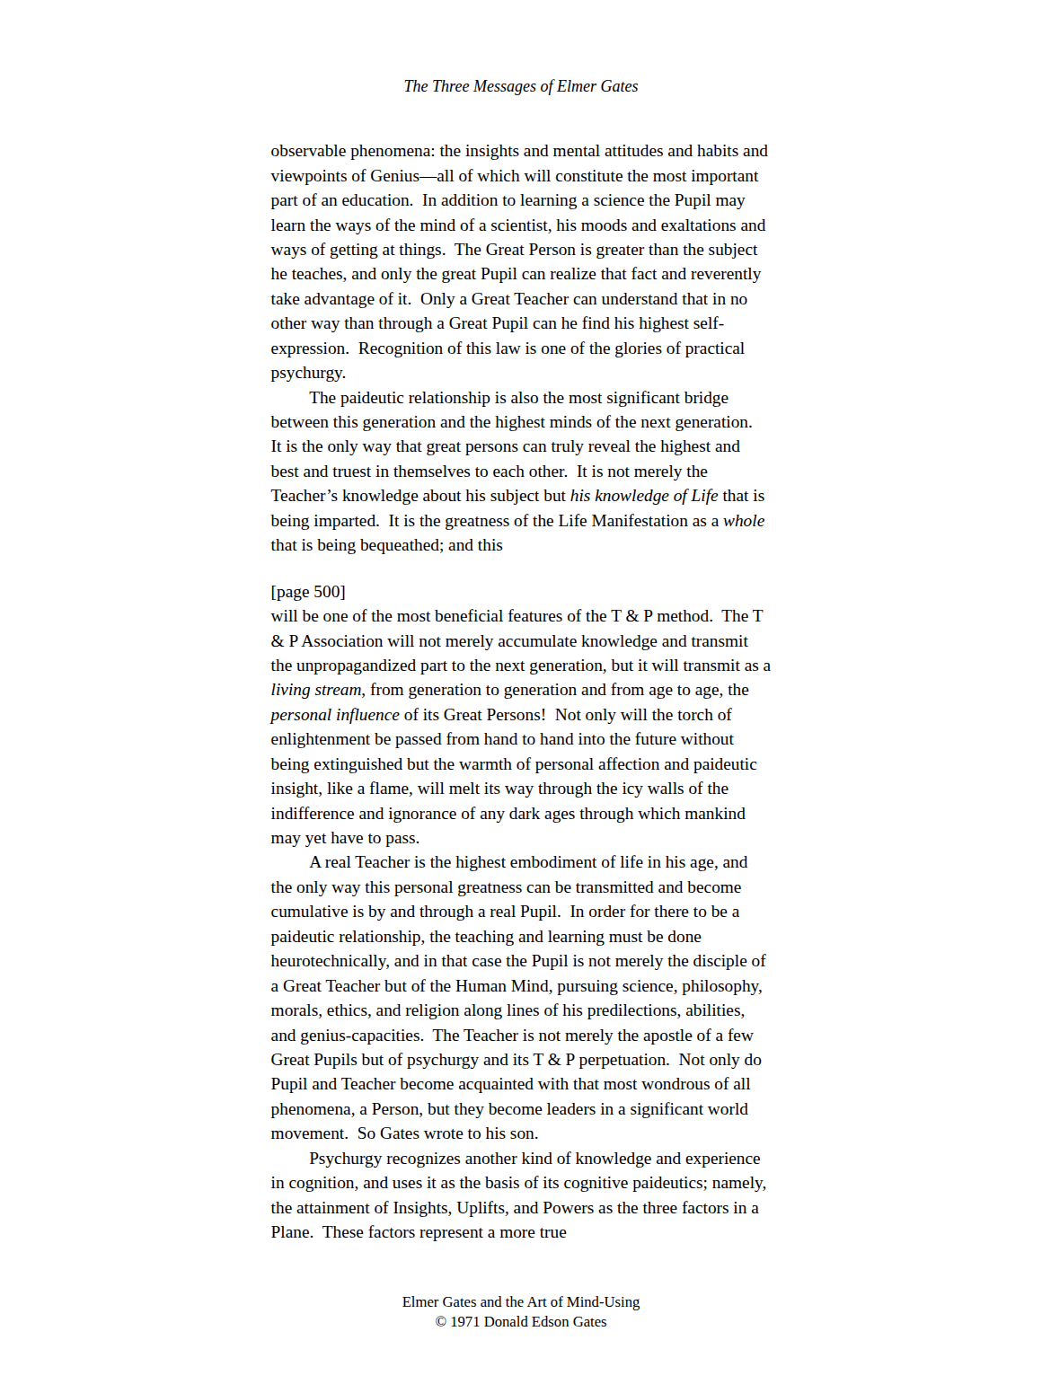The Three Messages of Elmer Gates
observable phenomena: the insights and mental attitudes and habits and viewpoints of Genius—all of which will constitute the most important part of an education. In addition to learning a science the Pupil may learn the ways of the mind of a scientist, his moods and exaltations and ways of getting at things. The Great Person is greater than the subject he teaches, and only the great Pupil can realize that fact and reverently take advantage of it. Only a Great Teacher can understand that in no other way than through a Great Pupil can he find his highest self-expression. Recognition of this law is one of the glories of practical psychurgy.
The paideutic relationship is also the most significant bridge between this generation and the highest minds of the next generation. It is the only way that great persons can truly reveal the highest and best and truest in themselves to each other. It is not merely the Teacher’s knowledge about his subject but his knowledge of Life that is being imparted. It is the greatness of the Life Manifestation as a whole that is being bequeathed; and this
[page 500]
will be one of the most beneficial features of the T & P method. The T & P Association will not merely accumulate knowledge and transmit the unpropagandized part to the next generation, but it will transmit as a living stream, from generation to generation and from age to age, the personal influence of its Great Persons! Not only will the torch of enlightenment be passed from hand to hand into the future without being extinguished but the warmth of personal affection and paideutic insight, like a flame, will melt its way through the icy walls of the indifference and ignorance of any dark ages through which mankind may yet have to pass.
A real Teacher is the highest embodiment of life in his age, and the only way this personal greatness can be transmitted and become cumulative is by and through a real Pupil. In order for there to be a paideutic relationship, the teaching and learning must be done heurotechnically, and in that case the Pupil is not merely the disciple of a Great Teacher but of the Human Mind, pursuing science, philosophy, morals, ethics, and religion along lines of his predilections, abilities, and genius-capacities. The Teacher is not merely the apostle of a few Great Pupils but of psychurgy and its T & P perpetuation. Not only do Pupil and Teacher become acquainted with that most wondrous of all phenomena, a Person, but they become leaders in a significant world movement. So Gates wrote to his son.
Psychurgy recognizes another kind of knowledge and experience in cognition, and uses it as the basis of its cognitive paideutics; namely, the attainment of Insights, Uplifts, and Powers as the three factors in a Plane. These factors represent a more true
Elmer Gates and the Art of Mind-Using
© 1971 Donald Edson Gates